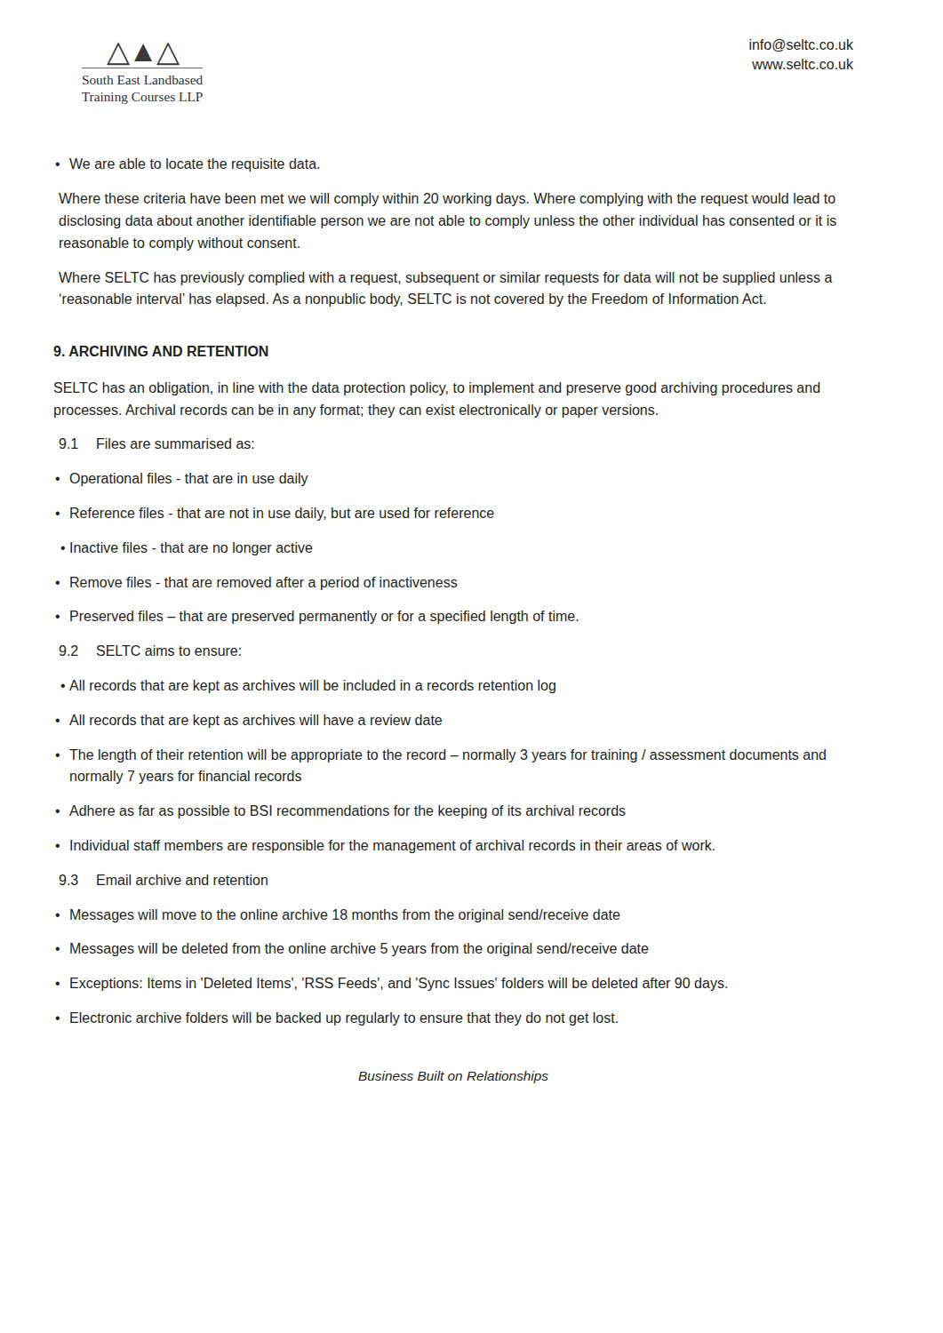△▲△
South East Landbased
Training Courses LLP
info@seltc.co.uk
www.seltc.co.uk
We are able to locate the requisite data.
Where these criteria have been met we will comply within 20 working days. Where complying with the request would lead to disclosing data about another identifiable person we are not able to comply unless the other individual has consented or it is reasonable to comply without consent.
Where SELTC has previously complied with a request, subsequent or similar requests for data will not be supplied unless a ‘reasonable interval’ has elapsed. As a nonpublic body, SELTC is not covered by the Freedom of Information Act.
9. Archiving and Retention
SELTC has an obligation, in line with the data protection policy, to implement and preserve good archiving procedures and processes. Archival records can be in any format; they can exist electronically or paper versions.
9.1 Files are summarised as:
Operational files - that are in use daily
Reference files - that are not in use daily, but are used for reference
Inactive files - that are no longer active
Remove files - that are removed after a period of inactiveness
Preserved files – that are preserved permanently or for a specified length of time.
9.2 SELTC aims to ensure:
All records that are kept as archives will be included in a records retention log
All records that are kept as archives will have a review date
The length of their retention will be appropriate to the record – normally 3 years for training / assessment documents and normally 7 years for financial records
Adhere as far as possible to BSI recommendations for the keeping of its archival records
Individual staff members are responsible for the management of archival records in their areas of work.
9.3 Email archive and retention
Messages will move to the online archive 18 months from the original send/receive date
Messages will be deleted from the online archive 5 years from the original send/receive date
Exceptions: Items in 'Deleted Items', 'RSS Feeds', and 'Sync Issues' folders will be deleted after 90 days.
Electronic archive folders will be backed up regularly to ensure that they do not get lost.
Business Built on Relationships